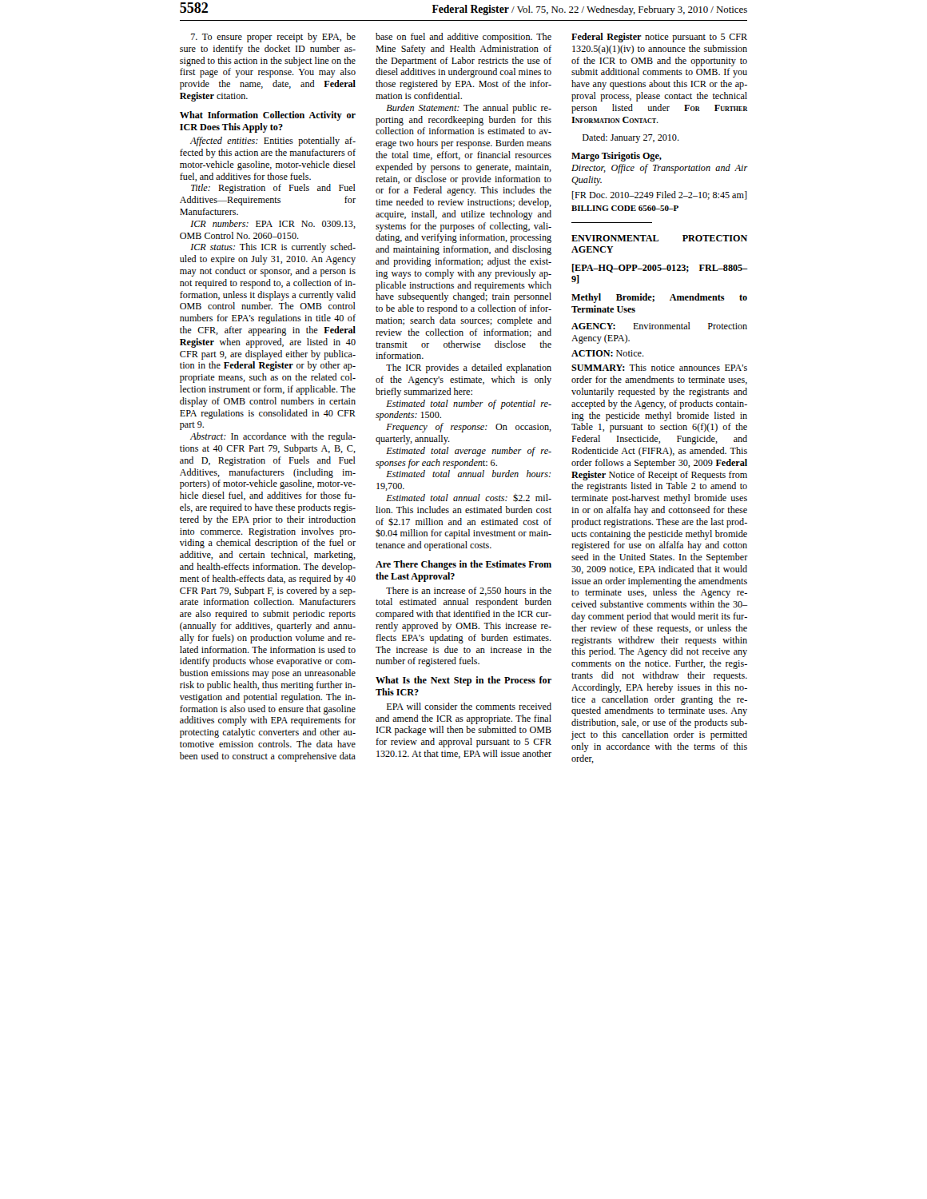5582
Federal Register / Vol. 75, No. 22 / Wednesday, February 3, 2010 / Notices
7. To ensure proper receipt by EPA, be sure to identify the docket ID number assigned to this action in the subject line on the first page of your response. You may also provide the name, date, and Federal Register citation.
What Information Collection Activity or ICR Does This Apply to?
Affected entities: Entities potentially affected by this action are the manufacturers of motor-vehicle gasoline, motor-vehicle diesel fuel, and additives for those fuels.
Title: Registration of Fuels and Fuel Additives—Requirements for Manufacturers.
ICR numbers: EPA ICR No. 0309.13, OMB Control No. 2060–0150.
ICR status: This ICR is currently scheduled to expire on July 31, 2010. An Agency may not conduct or sponsor, and a person is not required to respond to, a collection of information, unless it displays a currently valid OMB control number. The OMB control numbers for EPA's regulations in title 40 of the CFR, after appearing in the Federal Register when approved, are listed in 40 CFR part 9, are displayed either by publication in the Federal Register or by other appropriate means, such as on the related collection instrument or form, if applicable. The display of OMB control numbers in certain EPA regulations is consolidated in 40 CFR part 9.
Abstract: In accordance with the regulations at 40 CFR Part 79, Subparts A, B, C, and D, Registration of Fuels and Fuel Additives, manufacturers (including importers) of motor-vehicle gasoline, motor-vehicle diesel fuel, and additives for those fuels, are required to have these products registered by the EPA prior to their introduction into commerce. Registration involves providing a chemical description of the fuel or additive, and certain technical, marketing, and health-effects information. The development of health-effects data, as required by 40 CFR Part 79, Subpart F, is covered by a separate information collection. Manufacturers are also required to submit periodic reports (annually for additives, quarterly and annually for fuels) on production volume and related information. The information is used to identify products whose evaporative or combustion emissions may pose an unreasonable risk to public health, thus meriting further investigation and potential regulation. The information is also used to ensure that gasoline additives comply with EPA requirements for protecting catalytic converters and other automotive emission controls. The data have been used to construct a comprehensive data base on fuel and additive composition. The Mine Safety and Health Administration of the Department of Labor restricts the use of diesel additives in underground coal mines to those registered by EPA. Most of the information is confidential.
Burden Statement: The annual public reporting and recordkeeping burden for this collection of information is estimated to average two hours per response. Burden means the total time, effort, or financial resources expended by persons to generate, maintain, retain, or disclose or provide information to or for a Federal agency. This includes the time needed to review instructions; develop, acquire, install, and utilize technology and systems for the purposes of collecting, validating, and verifying information, processing and maintaining information, and disclosing and providing information; adjust the existing ways to comply with any previously applicable instructions and requirements which have subsequently changed; train personnel to be able to respond to a collection of information; search data sources; complete and review the collection of information; and transmit or otherwise disclose the information.
The ICR provides a detailed explanation of the Agency's estimate, which is only briefly summarized here:
Estimated total number of potential respondents: 1500.
Frequency of response: On occasion, quarterly, annually.
Estimated total average number of responses for each respondent: 6.
Estimated total annual burden hours: 19,700.
Estimated total annual costs: $2.2 million. This includes an estimated burden cost of $2.17 million and an estimated cost of $0.04 million for capital investment or maintenance and operational costs.
Are There Changes in the Estimates From the Last Approval?
There is an increase of 2,550 hours in the total estimated annual respondent burden compared with that identified in the ICR currently approved by OMB. This increase reflects EPA's updating of burden estimates. The increase is due to an increase in the number of registered fuels.
What Is the Next Step in the Process for This ICR?
EPA will consider the comments received and amend the ICR as appropriate. The final ICR package will then be submitted to OMB for review and approval pursuant to 5 CFR 1320.12. At that time, EPA will issue another Federal Register notice pursuant to 5 CFR 1320.5(a)(1)(iv) to announce the submission of the ICR to OMB and the opportunity to submit additional comments to OMB. If you have any questions about this ICR or the approval process, please contact the technical person listed under For Further Information Contact.
Dated: January 27, 2010.
Margo Tsirigotis Oge,
Director, Office of Transportation and Air Quality.
[FR Doc. 2010–2249 Filed 2–2–10; 8:45 am]
BILLING CODE 6560–50–P
ENVIRONMENTAL PROTECTION AGENCY
[EPA–HQ–OPP–2005–0123; FRL–8805–9]
Methyl Bromide; Amendments to Terminate Uses
AGENCY: Environmental Protection Agency (EPA).
ACTION: Notice.
SUMMARY: This notice announces EPA's order for the amendments to terminate uses, voluntarily requested by the registrants and accepted by the Agency, of products containing the pesticide methyl bromide listed in Table 1, pursuant to section 6(f)(1) of the Federal Insecticide, Fungicide, and Rodenticide Act (FIFRA), as amended. This order follows a September 30, 2009 Federal Register Notice of Receipt of Requests from the registrants listed in Table 2 to amend to terminate post-harvest methyl bromide uses in or on alfalfa hay and cottonseed for these product registrations. These are the last products containing the pesticide methyl bromide registered for use on alfalfa hay and cotton seed in the United States. In the September 30, 2009 notice, EPA indicated that it would issue an order implementing the amendments to terminate uses, unless the Agency received substantive comments within the 30–day comment period that would merit its further review of these requests, or unless the registrants withdrew their requests within this period. The Agency did not receive any comments on the notice. Further, the registrants did not withdraw their requests. Accordingly, EPA hereby issues in this notice a cancellation order granting the requested amendments to terminate uses. Any distribution, sale, or use of the products subject to this cancellation order is permitted only in accordance with the terms of this order,